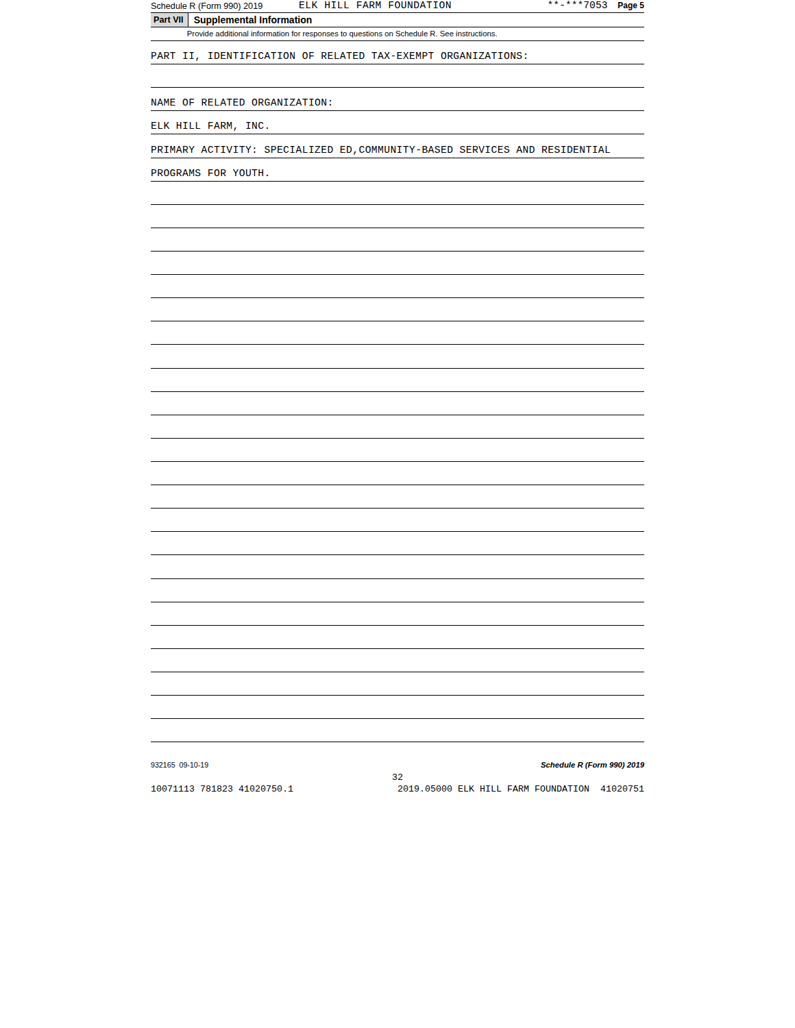Schedule R (Form 990) 2019 ELK HILL FARM FOUNDATION **-***7053 Page 5
Part VII
Supplemental Information
Provide additional information for responses to questions on Schedule R. See instructions.
PART II, IDENTIFICATION OF RELATED TAX-EXEMPT ORGANIZATIONS:
NAME OF RELATED ORGANIZATION:
ELK HILL FARM, INC.
PRIMARY ACTIVITY: SPECIALIZED ED,COMMUNITY-BASED SERVICES AND RESIDENTIAL
PROGRAMS FOR YOUTH.
932165 09-10-19 Schedule R (Form 990) 2019
32
10071113 781823 41020750.1 2019.05000 ELK HILL FARM FOUNDATION 41020751